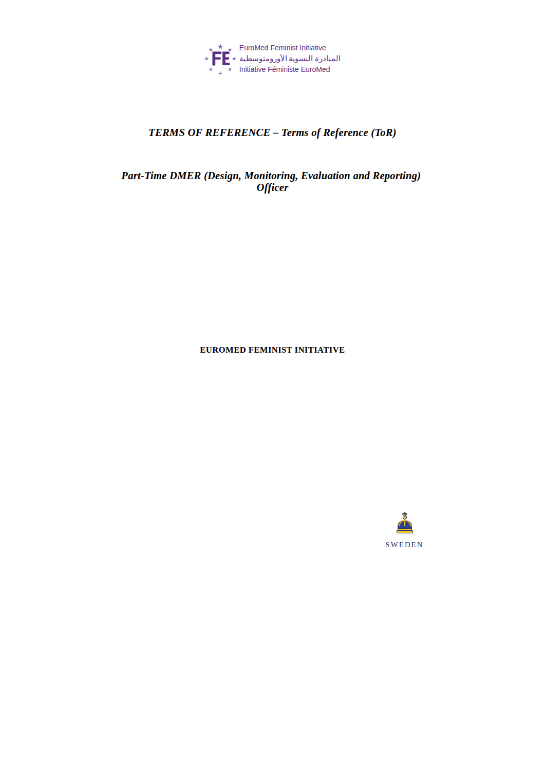EuroMed Feminist Initiative
المبادرة النسوية الأورومتوسطية
Initiative Féministe EuroMed
TERMS OF REFERENCE – Terms of Reference (ToR)
Part-Time DMER (Design, Monitoring, Evaluation and Reporting) Officer
EUROMED FEMINIST INITIATIVE
SWEDEN